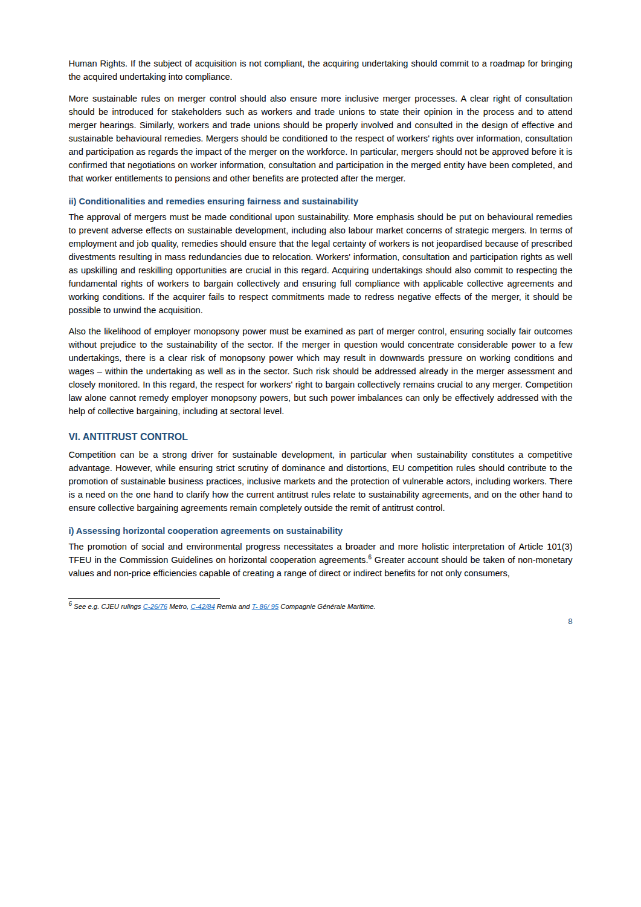Human Rights. If the subject of acquisition is not compliant, the acquiring undertaking should commit to a roadmap for bringing the acquired undertaking into compliance.
More sustainable rules on merger control should also ensure more inclusive merger processes. A clear right of consultation should be introduced for stakeholders such as workers and trade unions to state their opinion in the process and to attend merger hearings. Similarly, workers and trade unions should be properly involved and consulted in the design of effective and sustainable behavioural remedies. Mergers should be conditioned to the respect of workers' rights over information, consultation and participation as regards the impact of the merger on the workforce. In particular, mergers should not be approved before it is confirmed that negotiations on worker information, consultation and participation in the merged entity have been completed, and that worker entitlements to pensions and other benefits are protected after the merger.
ii) Conditionalities and remedies ensuring fairness and sustainability
The approval of mergers must be made conditional upon sustainability. More emphasis should be put on behavioural remedies to prevent adverse effects on sustainable development, including also labour market concerns of strategic mergers. In terms of employment and job quality, remedies should ensure that the legal certainty of workers is not jeopardised because of prescribed divestments resulting in mass redundancies due to relocation. Workers' information, consultation and participation rights as well as upskilling and reskilling opportunities are crucial in this regard. Acquiring undertakings should also commit to respecting the fundamental rights of workers to bargain collectively and ensuring full compliance with applicable collective agreements and working conditions. If the acquirer fails to respect commitments made to redress negative effects of the merger, it should be possible to unwind the acquisition.
Also the likelihood of employer monopsony power must be examined as part of merger control, ensuring socially fair outcomes without prejudice to the sustainability of the sector. If the merger in question would concentrate considerable power to a few undertakings, there is a clear risk of monopsony power which may result in downwards pressure on working conditions and wages – within the undertaking as well as in the sector. Such risk should be addressed already in the merger assessment and closely monitored. In this regard, the respect for workers' right to bargain collectively remains crucial to any merger. Competition law alone cannot remedy employer monopsony powers, but such power imbalances can only be effectively addressed with the help of collective bargaining, including at sectoral level.
VI. ANTITRUST CONTROL
Competition can be a strong driver for sustainable development, in particular when sustainability constitutes a competitive advantage. However, while ensuring strict scrutiny of dominance and distortions, EU competition rules should contribute to the promotion of sustainable business practices, inclusive markets and the protection of vulnerable actors, including workers. There is a need on the one hand to clarify how the current antitrust rules relate to sustainability agreements, and on the other hand to ensure collective bargaining agreements remain completely outside the remit of antitrust control.
i) Assessing horizontal cooperation agreements on sustainability
The promotion of social and environmental progress necessitates a broader and more holistic interpretation of Article 101(3) TFEU in the Commission Guidelines on horizontal cooperation agreements.6 Greater account should be taken of non-monetary values and non-price efficiencies capable of creating a range of direct or indirect benefits for not only consumers,
6 See e.g. CJEU rulings C-26/76 Metro, C-42/84 Remia and T- 86/ 95 Compagnie Générale Maritime.
8